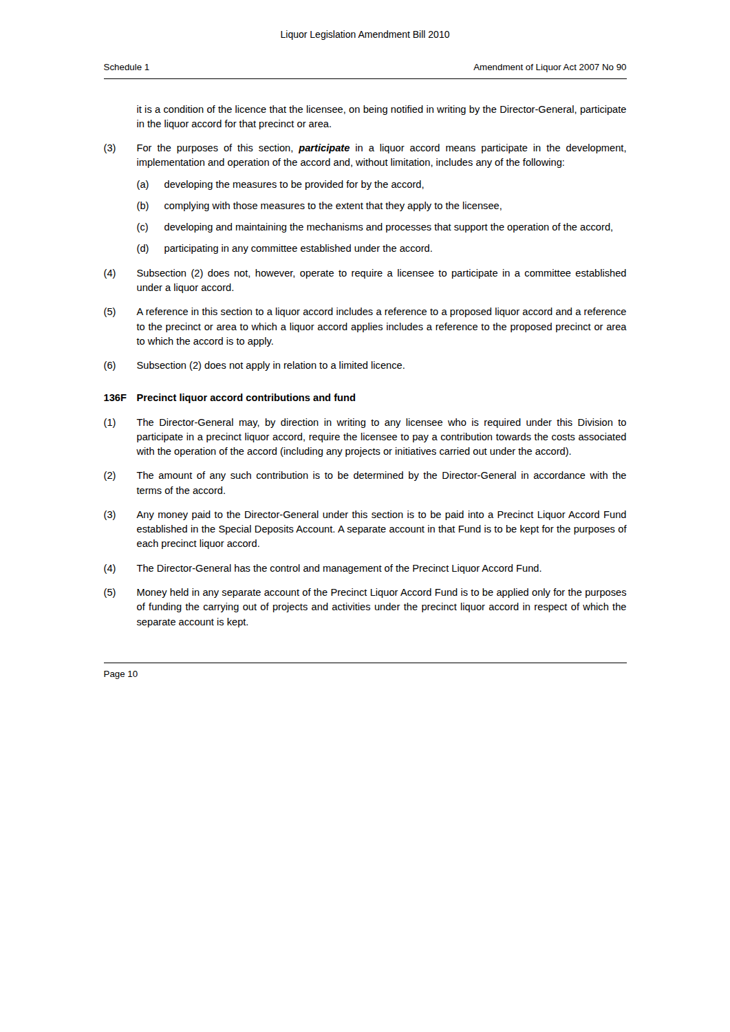Liquor Legislation Amendment Bill 2010
Schedule 1 Amendment of Liquor Act 2007 No 90
it is a condition of the licence that the licensee, on being notified in writing by the Director-General, participate in the liquor accord for that precinct or area.
(3)
For the purposes of this section, participate in a liquor accord means participate in the development, implementation and operation of the accord and, without limitation, includes any of the following:
(a)
developing the measures to be provided for by the accord,
(b)
complying with those measures to the extent that they apply to the licensee,
(c)
developing and maintaining the mechanisms and processes that support the operation of the accord,
(d)
participating in any committee established under the accord.
(4)
Subsection (2) does not, however, operate to require a licensee to participate in a committee established under a liquor accord.
(5)
A reference in this section to a liquor accord includes a reference to a proposed liquor accord and a reference to the precinct or area to which a liquor accord applies includes a reference to the proposed precinct or area to which the accord is to apply.
(6)
Subsection (2) does not apply in relation to a limited licence.
136F
Precinct liquor accord contributions and fund
(1)
The Director-General may, by direction in writing to any licensee who is required under this Division to participate in a precinct liquor accord, require the licensee to pay a contribution towards the costs associated with the operation of the accord (including any projects or initiatives carried out under the accord).
(2)
The amount of any such contribution is to be determined by the Director-General in accordance with the terms of the accord.
(3)
Any money paid to the Director-General under this section is to be paid into a Precinct Liquor Accord Fund established in the Special Deposits Account. A separate account in that Fund is to be kept for the purposes of each precinct liquor accord.
(4)
The Director-General has the control and management of the Precinct Liquor Accord Fund.
(5)
Money held in any separate account of the Precinct Liquor Accord Fund is to be applied only for the purposes of funding the carrying out of projects and activities under the precinct liquor accord in respect of which the separate account is kept.
Page 10